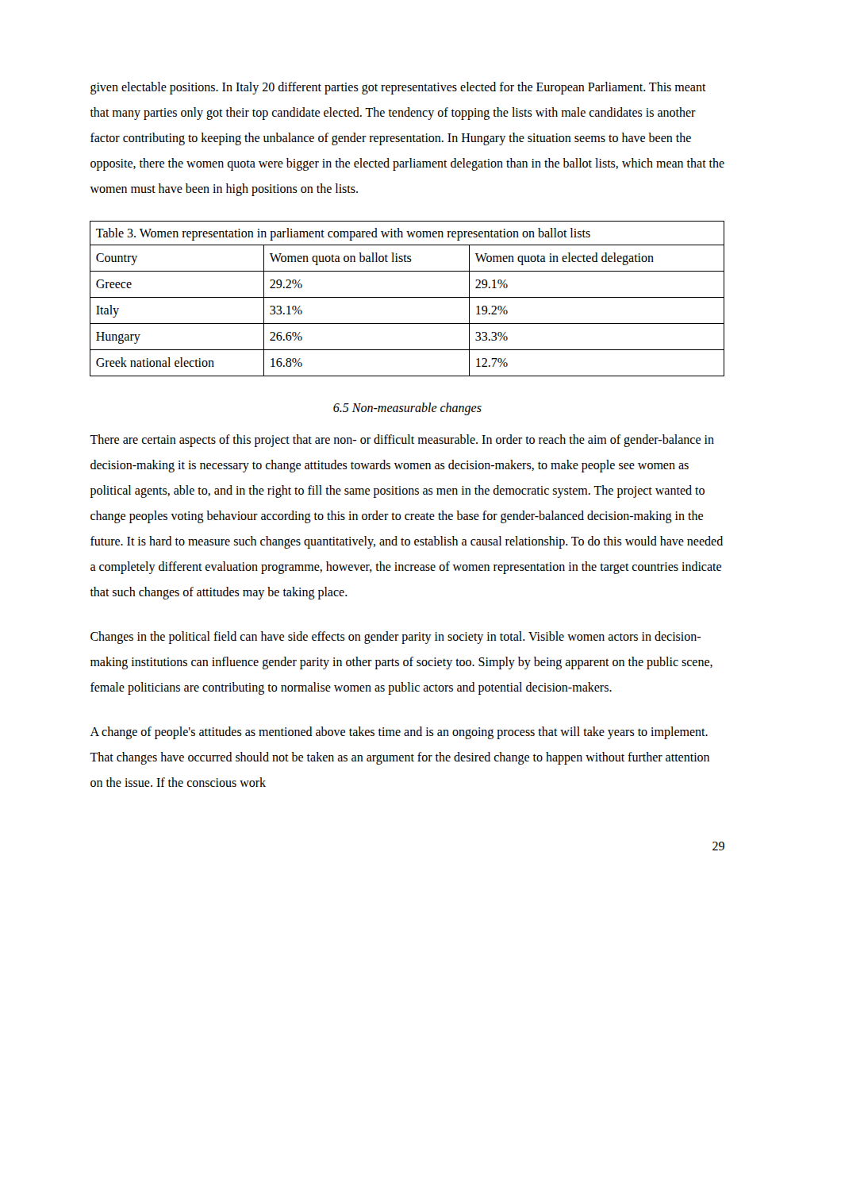given electable positions. In Italy 20 different parties got representatives elected for the European Parliament. This meant that many parties only got their top candidate elected. The tendency of topping the lists with male candidates is another factor contributing to keeping the unbalance of gender representation. In Hungary the situation seems to have been the opposite, there the women quota were bigger in the elected parliament delegation than in the ballot lists, which mean that the women must have been in high positions on the lists.
Table 3. Women representation in parliament compared with women representation on ballot lists
| Country | Women quota on ballot lists | Women quota in elected delegation |
| --- | --- | --- |
| Greece | 29.2% | 29.1% |
| Italy | 33.1% | 19.2% |
| Hungary | 26.6% | 33.3% |
| Greek national election | 16.8% | 12.7% |
6.5 Non-measurable changes
There are certain aspects of this project that are non- or difficult measurable. In order to reach the aim of gender-balance in decision-making it is necessary to change attitudes towards women as decision-makers, to make people see women as political agents, able to, and in the right to fill the same positions as men in the democratic system. The project wanted to change peoples voting behaviour according to this in order to create the base for gender-balanced decision-making in the future. It is hard to measure such changes quantitatively, and to establish a causal relationship. To do this would have needed a completely different evaluation programme, however, the increase of women representation in the target countries indicate that such changes of attitudes may be taking place.
Changes in the political field can have side effects on gender parity in society in total. Visible women actors in decision-making institutions can influence gender parity in other parts of society too. Simply by being apparent on the public scene, female politicians are contributing to normalise women as public actors and potential decision-makers.
A change of people's attitudes as mentioned above takes time and is an ongoing process that will take years to implement. That changes have occurred should not be taken as an argument for the desired change to happen without further attention on the issue. If the conscious work
29